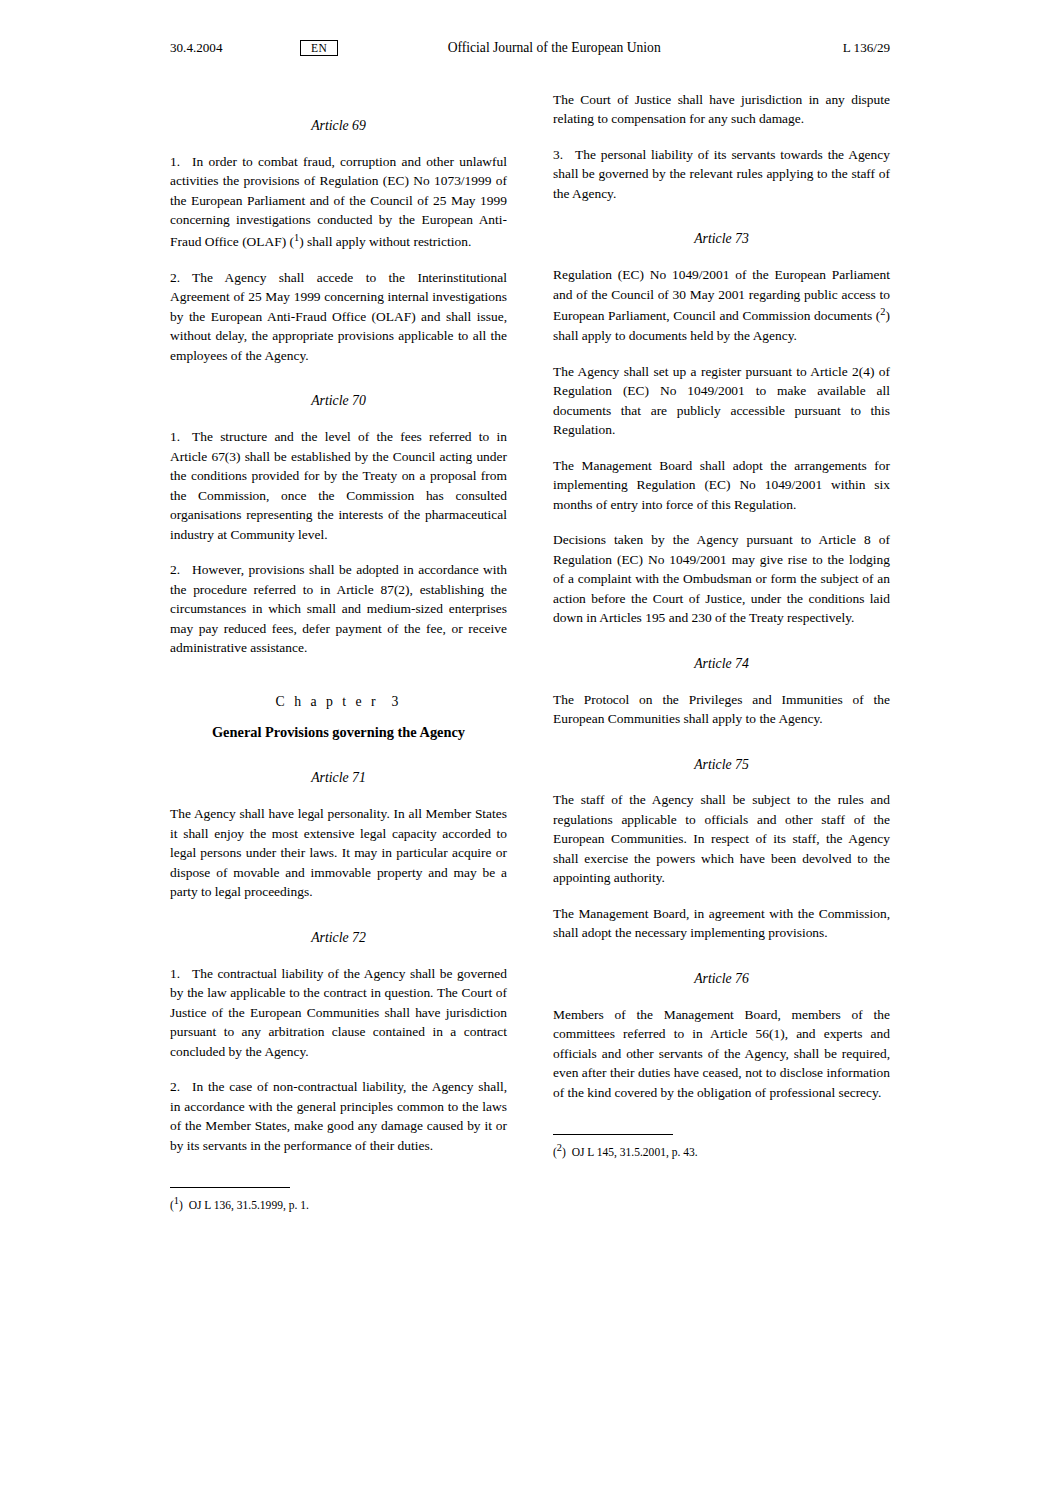30.4.2004
EN
Official Journal of the European Union
L 136/29
Article 69
1. In order to combat fraud, corruption and other unlawful activities the provisions of Regulation (EC) No 1073/1999 of the European Parliament and of the Council of 25 May 1999 concerning investigations conducted by the European Anti-Fraud Office (OLAF) (1) shall apply without restriction.
2. The Agency shall accede to the Interinstitutional Agreement of 25 May 1999 concerning internal investigations by the European Anti-Fraud Office (OLAF) and shall issue, without delay, the appropriate provisions applicable to all the employees of the Agency.
Article 70
1. The structure and the level of the fees referred to in Article 67(3) shall be established by the Council acting under the conditions provided for by the Treaty on a proposal from the Commission, once the Commission has consulted organisations representing the interests of the pharmaceutical industry at Community level.
2. However, provisions shall be adopted in accordance with the procedure referred to in Article 87(2), establishing the circumstances in which small and medium-sized enterprises may pay reduced fees, defer payment of the fee, or receive administrative assistance.
C h a p t e r 3
General Provisions governing the Agency
Article 71
The Agency shall have legal personality. In all Member States it shall enjoy the most extensive legal capacity accorded to legal persons under their laws. It may in particular acquire or dispose of movable and immovable property and may be a party to legal proceedings.
Article 72
1. The contractual liability of the Agency shall be governed by the law applicable to the contract in question. The Court of Justice of the European Communities shall have jurisdiction pursuant to any arbitration clause contained in a contract concluded by the Agency.
2. In the case of non-contractual liability, the Agency shall, in accordance with the general principles common to the laws of the Member States, make good any damage caused by it or by its servants in the performance of their duties.
(1) OJ L 136, 31.5.1999, p. 1.
The Court of Justice shall have jurisdiction in any dispute relating to compensation for any such damage.
3. The personal liability of its servants towards the Agency shall be governed by the relevant rules applying to the staff of the Agency.
Article 73
Regulation (EC) No 1049/2001 of the European Parliament and of the Council of 30 May 2001 regarding public access to European Parliament, Council and Commission documents (2) shall apply to documents held by the Agency.
The Agency shall set up a register pursuant to Article 2(4) of Regulation (EC) No 1049/2001 to make available all documents that are publicly accessible pursuant to this Regulation.
The Management Board shall adopt the arrangements for implementing Regulation (EC) No 1049/2001 within six months of entry into force of this Regulation.
Decisions taken by the Agency pursuant to Article 8 of Regulation (EC) No 1049/2001 may give rise to the lodging of a complaint with the Ombudsman or form the subject of an action before the Court of Justice, under the conditions laid down in Articles 195 and 230 of the Treaty respectively.
Article 74
The Protocol on the Privileges and Immunities of the European Communities shall apply to the Agency.
Article 75
The staff of the Agency shall be subject to the rules and regulations applicable to officials and other staff of the European Communities. In respect of its staff, the Agency shall exercise the powers which have been devolved to the appointing authority.
The Management Board, in agreement with the Commission, shall adopt the necessary implementing provisions.
Article 76
Members of the Management Board, members of the committees referred to in Article 56(1), and experts and officials and other servants of the Agency, shall be required, even after their duties have ceased, not to disclose information of the kind covered by the obligation of professional secrecy.
(2) OJ L 145, 31.5.2001, p. 43.